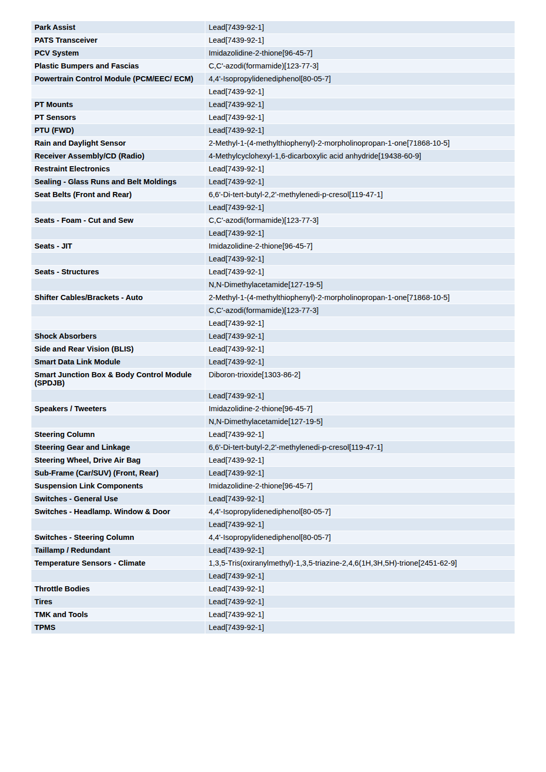| Park Assist | Lead[7439-92-1] |
| PATS Transceiver | Lead[7439-92-1] |
| PCV System | Imidazolidine-2-thione[96-45-7] |
| Plastic Bumpers and Fascias | C,C'-azodi(formamide)[123-77-3] |
| Powertrain Control Module (PCM/EEC/ ECM) | 4,4'-Isopropylidenediphenol[80-05-7] |
| | Lead[7439-92-1] |
| PT Mounts | Lead[7439-92-1] |
| PT Sensors | Lead[7439-92-1] |
| PTU (FWD) | Lead[7439-92-1] |
| Rain and Daylight Sensor | 2-Methyl-1-(4-methylthiophenyl)-2-morpholinopropan-1-one[71868-10-5] |
| Receiver Assembly/CD (Radio) | 4-Methylcyclohexyl-1,6-dicarboxylic acid anhydride[19438-60-9] |
| Restraint Electronics | Lead[7439-92-1] |
| Sealing - Glass Runs and Belt Moldings | Lead[7439-92-1] |
| Seat Belts (Front and Rear) | 6,6'-Di-tert-butyl-2,2'-methylenedi-p-cresol[119-47-1] |
| | Lead[7439-92-1] |
| Seats - Foam - Cut and Sew | C,C'-azodi(formamide)[123-77-3] |
| | Lead[7439-92-1] |
| Seats - JIT | Imidazolidine-2-thione[96-45-7] |
| | Lead[7439-92-1] |
| Seats - Structures | Lead[7439-92-1] |
| | N,N-Dimethylacetamide[127-19-5] |
| Shifter Cables/Brackets - Auto | 2-Methyl-1-(4-methylthiophenyl)-2-morpholinopropan-1-one[71868-10-5] |
| | C,C'-azodi(formamide)[123-77-3] |
| | Lead[7439-92-1] |
| Shock Absorbers | Lead[7439-92-1] |
| Side and Rear Vision (BLIS) | Lead[7439-92-1] |
| Smart Data Link Module | Lead[7439-92-1] |
| Smart Junction Box & Body Control Module (SPDJB) | Diboron-trioxide[1303-86-2] |
| | Lead[7439-92-1] |
| Speakers / Tweeters | Imidazolidine-2-thione[96-45-7] |
| | N,N-Dimethylacetamide[127-19-5] |
| Steering Column | Lead[7439-92-1] |
| Steering Gear and Linkage | 6,6'-Di-tert-butyl-2,2'-methylenedi-p-cresol[119-47-1] |
| Steering Wheel, Drive Air Bag | Lead[7439-92-1] |
| Sub-Frame (Car/SUV) (Front, Rear) | Lead[7439-92-1] |
| Suspension Link Components | Imidazolidine-2-thione[96-45-7] |
| Switches - General Use | Lead[7439-92-1] |
| Switches - Headlamp. Window & Door | 4,4'-Isopropylidenediphenol[80-05-7] |
| | Lead[7439-92-1] |
| Switches - Steering Column | 4,4'-Isopropylidenediphenol[80-05-7] |
| Taillamp / Redundant | Lead[7439-92-1] |
| Temperature Sensors - Climate | 1,3,5-Tris(oxiranylmethyl)-1,3,5-triazine-2,4,6(1H,3H,5H)-trione[2451-62-9] |
| | Lead[7439-92-1] |
| Throttle Bodies | Lead[7439-92-1] |
| Tires | Lead[7439-92-1] |
| TMK and Tools | Lead[7439-92-1] |
| TPMS | Lead[7439-92-1] |